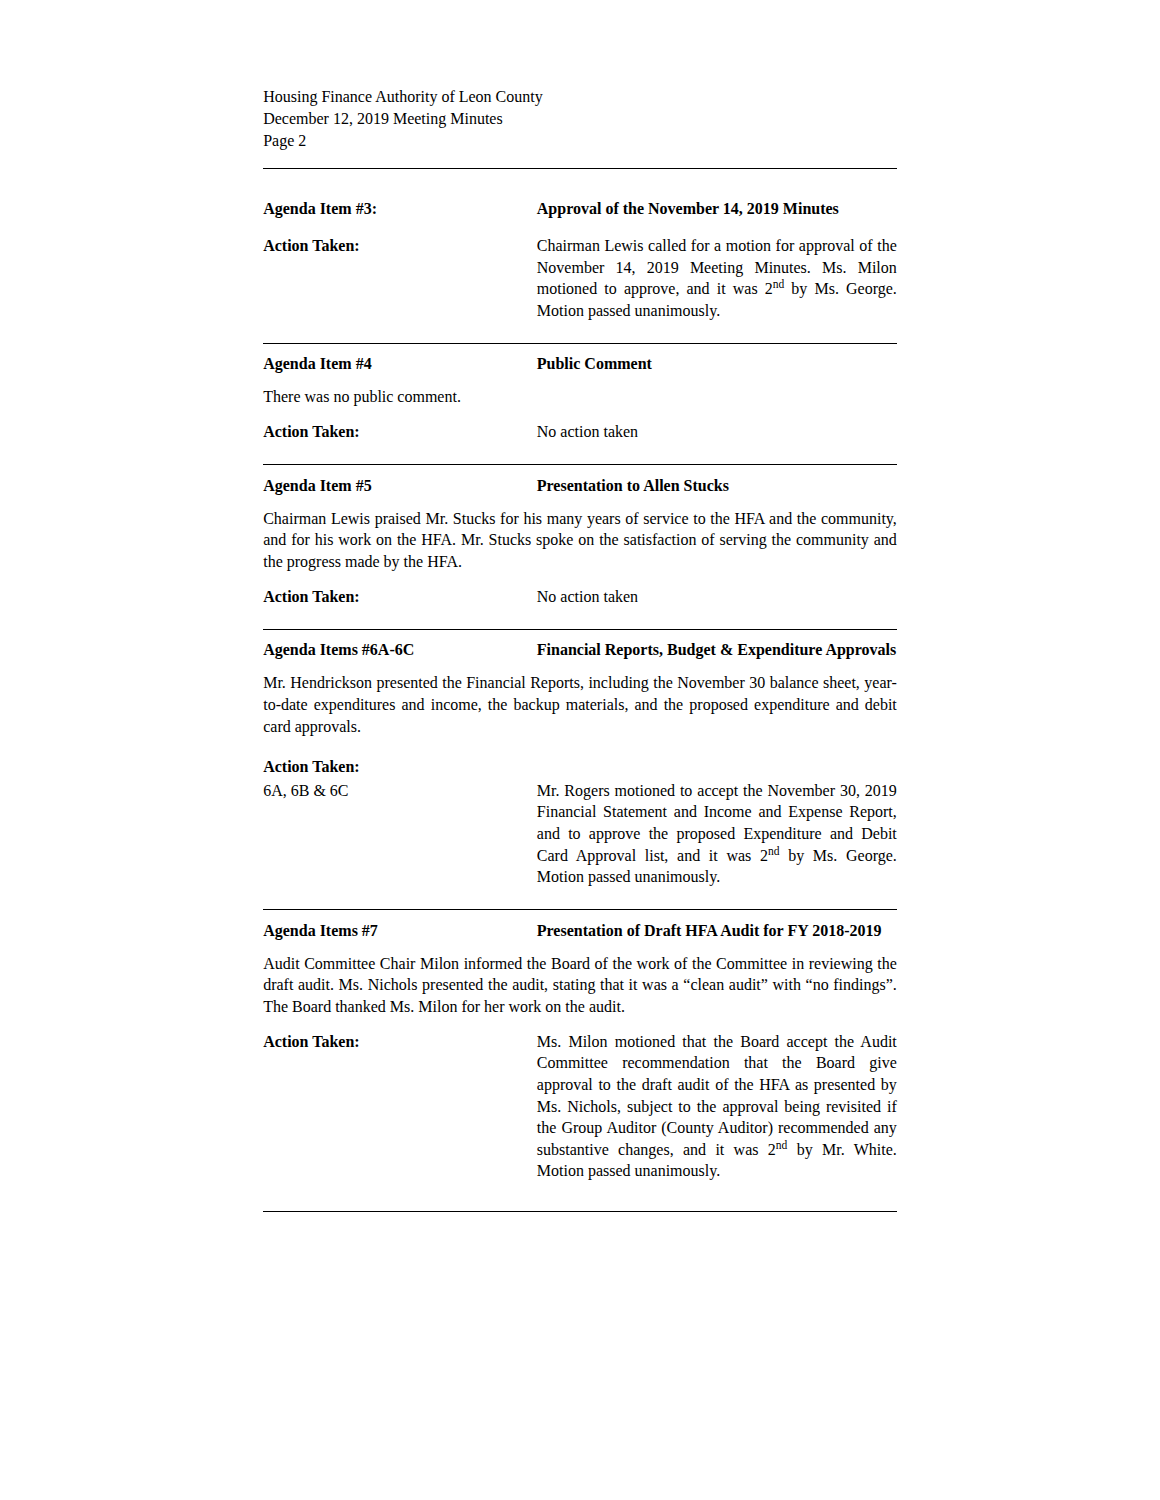Housing Finance Authority of Leon County
December 12, 2019 Meeting Minutes
Page 2
Agenda Item #3:
Approval of the November 14, 2019 Minutes
Action Taken:
Chairman Lewis called for a motion for approval of the November 14, 2019 Meeting Minutes. Ms. Milon motioned to approve, and it was 2nd by Ms. George. Motion passed unanimously.
Agenda Item #4
Public Comment
There was no public comment.
Action Taken:
No action taken
Agenda Item #5
Presentation to Allen Stucks
Chairman Lewis praised Mr. Stucks for his many years of service to the HFA and the community, and for his work on the HFA. Mr. Stucks spoke on the satisfaction of serving the community and the progress made by the HFA.
Action Taken:
No action taken
Agenda Items #6A-6C
Financial Reports, Budget & Expenditure Approvals
Mr. Hendrickson presented the Financial Reports, including the November 30 balance sheet, year-to-date expenditures and income, the backup materials, and the proposed expenditure and debit card approvals.
Action Taken:
6A, 6B & 6C
Mr. Rogers motioned to accept the November 30, 2019 Financial Statement and Income and Expense Report, and to approve the proposed Expenditure and Debit Card Approval list, and it was 2nd by Ms. George. Motion passed unanimously.
Agenda Items #7
Presentation of Draft HFA Audit for FY 2018-2019
Audit Committee Chair Milon informed the Board of the work of the Committee in reviewing the draft audit. Ms. Nichols presented the audit, stating that it was a “clean audit” with “no findings”. The Board thanked Ms. Milon for her work on the audit.
Action Taken:
Ms. Milon motioned that the Board accept the Audit Committee recommendation that the Board give approval to the draft audit of the HFA as presented by Ms. Nichols, subject to the approval being revisited if the Group Auditor (County Auditor) recommended any substantive changes, and it was 2nd by Mr. White. Motion passed unanimously.